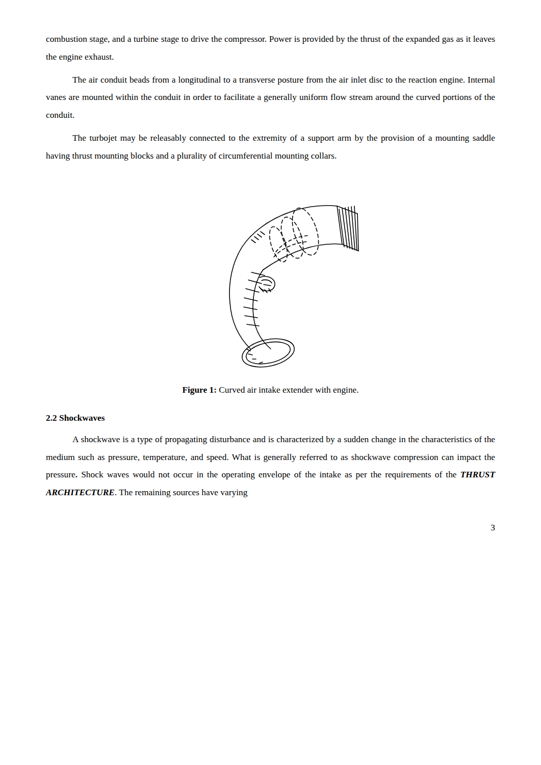combustion stage, and a turbine stage to drive the compressor. Power is provided by the thrust of the expanded gas as it leaves the engine exhaust.
The air conduit beads from a longitudinal to a transverse posture from the air inlet disc to the reaction engine. Internal vanes are mounted within the conduit in order to facilitate a generally uniform flow stream around the curved portions of the conduit.
The turbojet may be releasably connected to the extremity of a support arm by the provision of a mounting saddle having thrust mounting blocks and a plurality of circumferential mounting collars.
Figure 1: Curved air intake extender with engine.
2.2 Shockwaves
A shockwave is a type of propagating disturbance and is characterized by a sudden change in the characteristics of the medium such as pressure, temperature, and speed. What is generally referred to as shockwave compression can impact the pressure. Shock waves would not occur in the operating envelope of the intake as per the requirements of the THRUST ARCHITECTURE. The remaining sources have varying
3